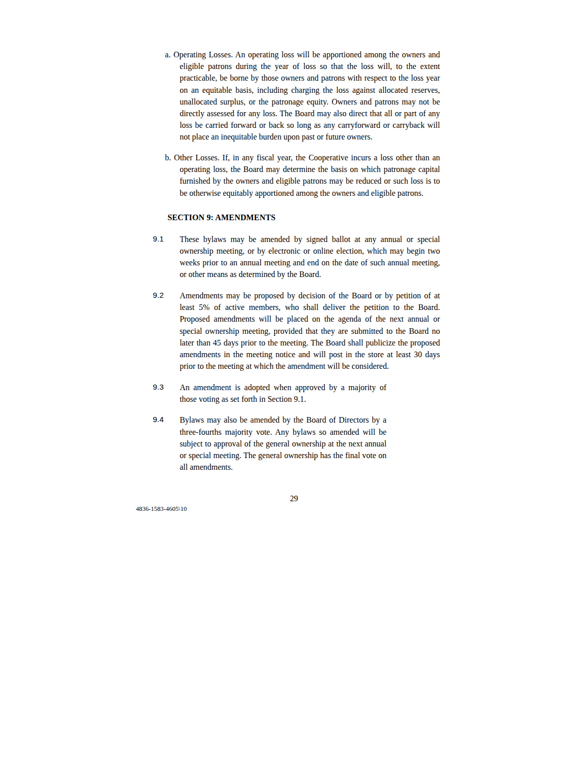a. Operating Losses. An operating loss will be apportioned among the owners and eligible patrons during the year of loss so that the loss will, to the extent practicable, be borne by those owners and patrons with respect to the loss year on an equitable basis, including charging the loss against allocated reserves, unallocated surplus, or the patronage equity. Owners and patrons may not be directly assessed for any loss. The Board may also direct that all or part of any loss be carried forward or back so long as any carryforward or carryback will not place an inequitable burden upon past or future owners.
b. Other Losses. If, in any fiscal year, the Cooperative incurs a loss other than an operating loss, the Board may determine the basis on which patronage capital furnished by the owners and eligible patrons may be reduced or such loss is to be otherwise equitably apportioned among the owners and eligible patrons.
Section 9: Amendments
9.1
These bylaws may be amended by signed ballot at any annual or special ownership meeting, or by electronic or online election, which may begin two weeks prior to an annual meeting and end on the date of such annual meeting, or other means as determined by the Board.
9.2
Amendments may be proposed by decision of the Board or by petition of at least 5% of active members, who shall deliver the petition to the Board. Proposed amendments will be placed on the agenda of the next annual or special ownership meeting, provided that they are submitted to the Board no later than 45 days prior to the meeting. The Board shall publicize the proposed amendments in the meeting notice and will post in the store at least 30 days prior to the meeting at which the amendment will be considered.
9.3
An amendment is adopted when approved by a majority of those voting as set forth in Section 9.1.
9.4
Bylaws may also be amended by the Board of Directors by a three-fourths majority vote. Any bylaws so amended will be subject to approval of the general ownership at the next annual or special meeting. The general ownership has the final vote on all amendments.
29
4836-1583-4605\10